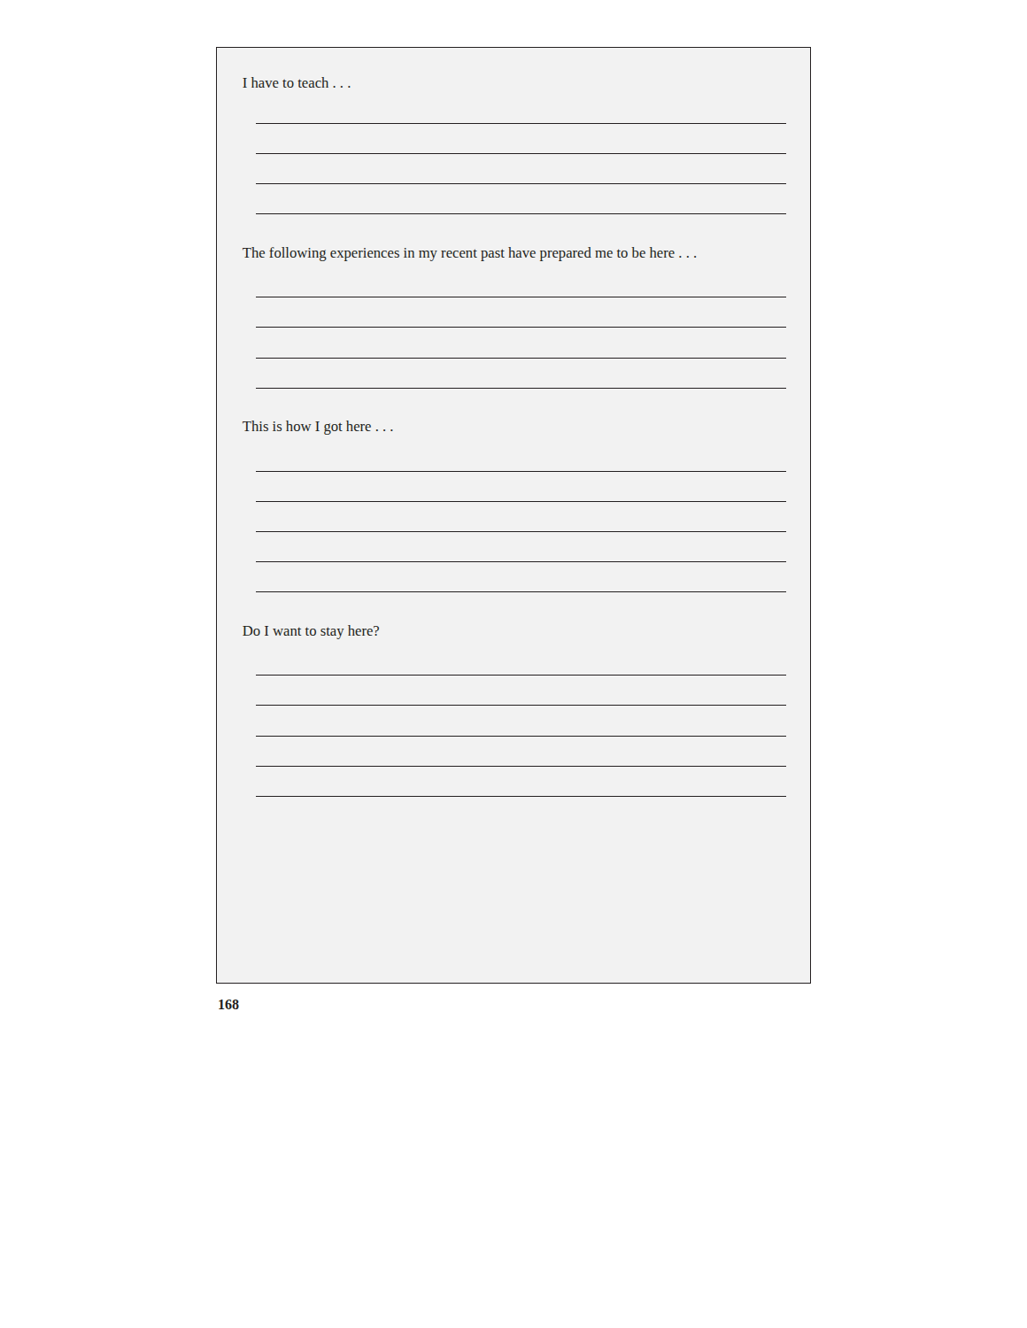I have to teach . . .
The following experiences in my recent past have prepared me to be here . . .
This is how I got here . . .
Do I want to stay here?
168